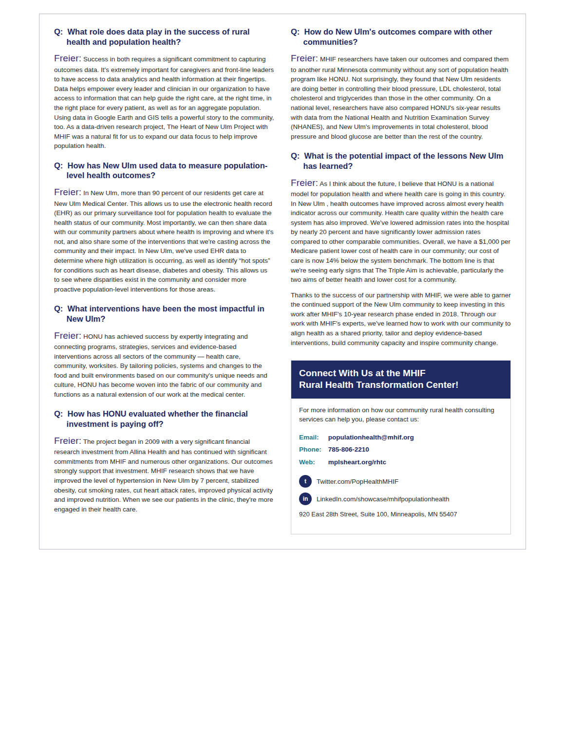Q: What role does data play in the success of rural health and population health?
Freier: Success in both requires a significant commitment to capturing outcomes data. It's extremely important for caregivers and front-line leaders to have access to data analytics and health information at their fingertips. Data helps empower every leader and clinician in our organization to have access to information that can help guide the right care, at the right time, in the right place for every patient, as well as for an aggregate population. Using data in Google Earth and GIS tells a powerful story to the community, too. As a data-driven research project, The Heart of New Ulm Project with MHIF was a natural fit for us to expand our data focus to help improve population health.
Q: How has New Ulm used data to measure population-level health outcomes?
Freier: In New Ulm, more than 90 percent of our residents get care at New Ulm Medical Center. This allows us to use the electronic health record (EHR) as our primary surveillance tool for population health to evaluate the health status of our community. Most importantly, we can then share data with our community partners about where health is improving and where it's not, and also share some of the interventions that we're casting across the community and their impact. In New Ulm, we've used EHR data to determine where high utilization is occurring, as well as identify “hot spots” for conditions such as heart disease, diabetes and obesity. This allows us to see where disparities exist in the community and consider more proactive population-level interventions for those areas.
Q: What interventions have been the most impactful in New Ulm?
Freier: HONU has achieved success by expertly integrating and connecting programs, strategies, services and evidence-based interventions across all sectors of the community — health care, community, worksites. By tailoring policies, systems and changes to the food and built environments based on our community's unique needs and culture, HONU has become woven into the fabric of our community and functions as a natural extension of our work at the medical center.
Q: How has HONU evaluated whether the financial investment is paying off?
Freier: The project began in 2009 with a very significant financial research investment from Allina Health and has continued with significant commitments from MHIF and numerous other organizations. Our outcomes strongly support that investment. MHIF research shows that we have improved the level of hypertension in New Ulm by 7 percent, stabilized obesity, cut smoking rates, cut heart attack rates, improved physical activity and improved nutrition. When we see our patients in the clinic, they're more engaged in their health care.
Q: How do New Ulm's outcomes compare with other communities?
Freier: MHIF researchers have taken our outcomes and compared them to another rural Minnesota community without any sort of population health program like HONU. Not surprisingly, they found that New Ulm residents are doing better in controlling their blood pressure, LDL cholesterol, total cholesterol and triglycerides than those in the other community. On a national level, researchers have also compared HONU's six-year results with data from the National Health and Nutrition Examination Survey (NHANES), and New Ulm's improvements in total cholesterol, blood pressure and blood glucose are better than the rest of the country.
Q: What is the potential impact of the lessons New Ulm has learned?
Freier: As I think about the future, I believe that HONU is a national model for population health and where health care is going in this country. In New Ulm , health outcomes have improved across almost every health indicator across our community. Health care quality within the health care system has also improved. We've lowered admission rates into the hospital by nearly 20 percent and have significantly lower admission rates compared to other comparable communities. Overall, we have a $1,000 per Medicare patient lower cost of health care in our community; our cost of care is now 14% below the system benchmark. The bottom line is that we're seeing early signs that The Triple Aim is achievable, particularly the two aims of better health and lower cost for a community.
Thanks to the success of our partnership with MHIF, we were able to garner the continued support of the New Ulm community to keep investing in this work after MHIF's 10-year research phase ended in 2018. Through our work with MHIF's experts, we've learned how to work with our community to align health as a shared priority, tailor and deploy evidence-based interventions, build community capacity and inspire community change.
Connect With Us at the MHIF
Rural Health Transformation Center!
For more information on how our community rural health consulting services can help you, please contact us:
| Email: | populationhealth@mhif.org |
| Phone: | 785-806-2210 |
| Web: | mplsheart.org/rhtc |
t Twitter.com/PopHealthMHIF
in LinkedIn.com/showcase/mhifpopulationhealth
920 East 28th Street, Suite 100, Minneapolis, MN 55407